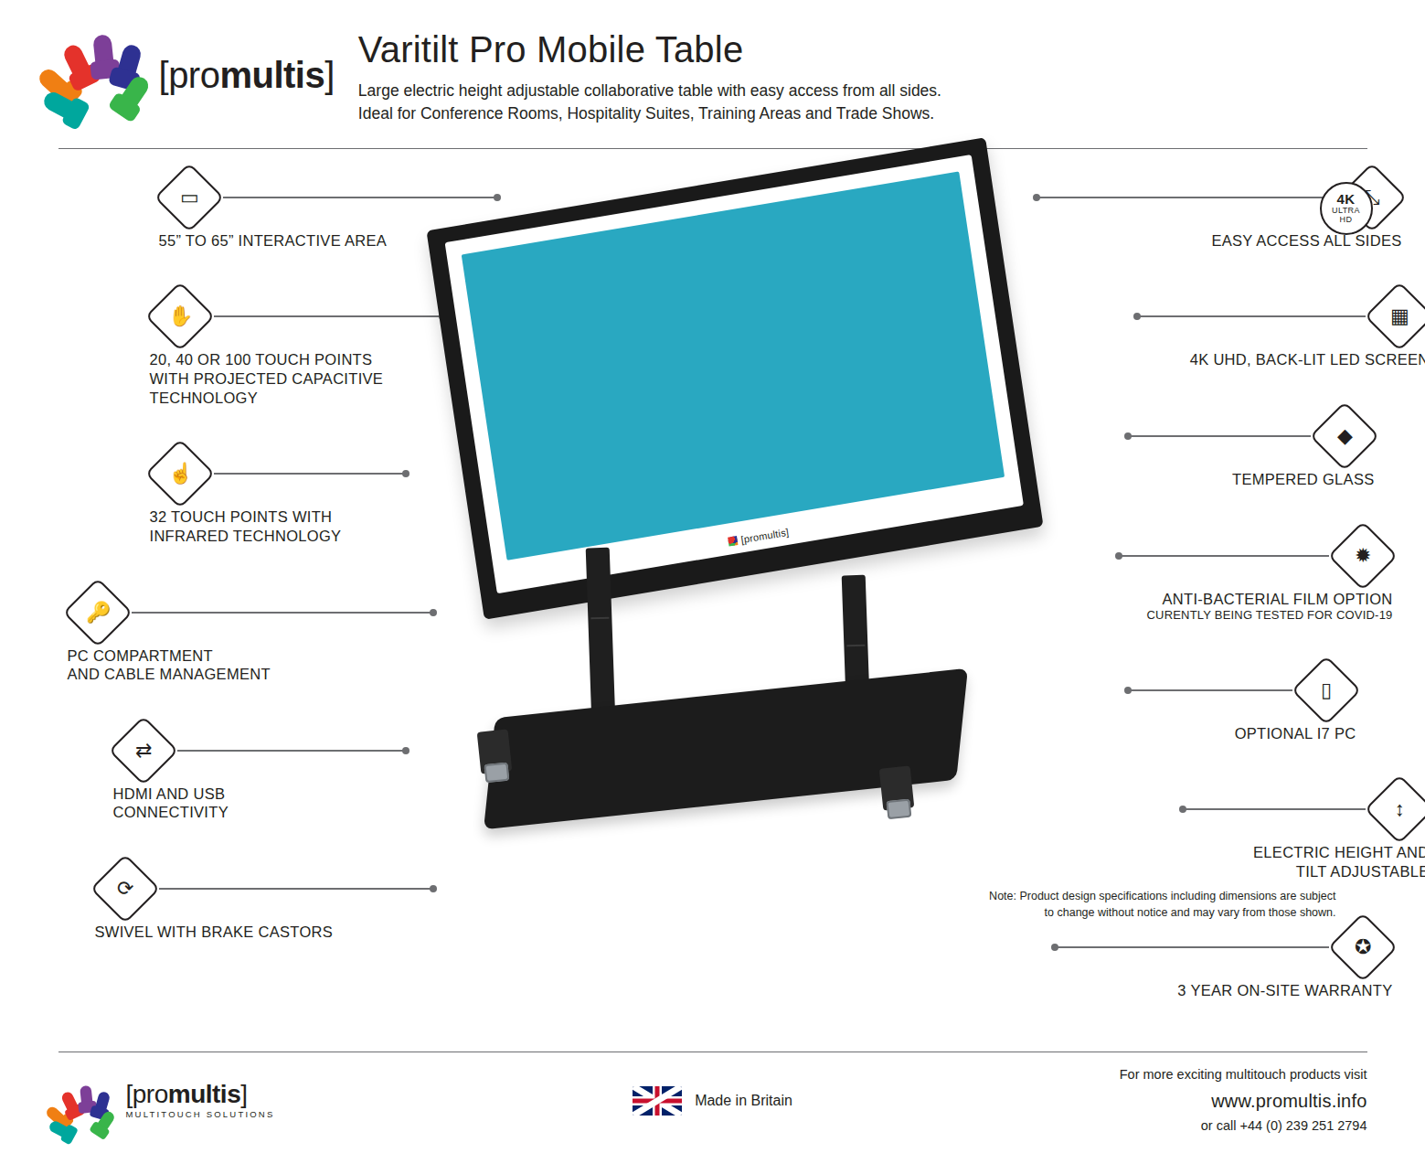[pro multis]
Varitilt Pro Mobile Table
Large electric height adjustable collaborative table with easy access from all sides.
Ideal for Conference Rooms, Hospitality Suites, Training Areas and Trade Shows.
▭
55” to 65” interactive area
✋
20, 40 or 100 touch points
with projected capacitive technology
☝
32 touch points with
infrared technology
🔑
PC compartment
and cable management
⇄
HDMI and USB
connectivity
⟳
Swivel with brake castors
[promultis]
⤡
Easy access all sides
▦
4K UHD, back-lit LED screen
◆
Tempered glass
✹
Anti-bacterial film option Curently being tested for COVID-19
▯
Optional i7 PC
↕
Electric height and
tilt adjustable
✪
3 year on-site warranty
4K ULTRA
HD
Note: Product design specifications including dimensions are subject
to change without notice and may vary from those shown.
[pro multis]
MULTITOUCH SOLUTIONS
Made in Britain
For more exciting multitouch products visit www.promultis.info or call +44 (0) 239 251 2794